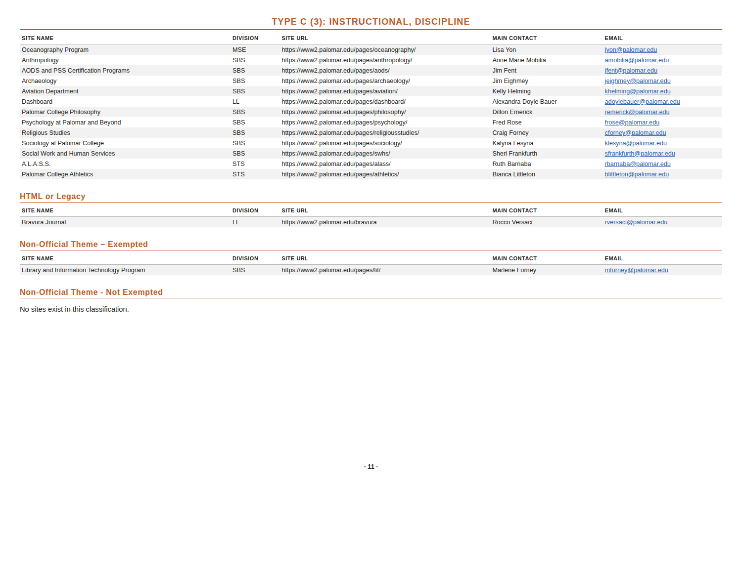Type C (3): Instructional, Discipline
| Site Name | Division | Site URL | Main Contact | Email |
| --- | --- | --- | --- | --- |
| Oceanography Program | MSE | https://www2.palomar.edu/pages/oceanography/ | Lisa Yon | lyon@palomar.edu |
| Anthropology | SBS | https://www2.palomar.edu/pages/anthropology/ | Anne Marie Mobilia | amobilia@palomar.edu |
| AODS and PSS Certification Programs | SBS | https://www2.palomar.edu/pages/aods/ | Jim Fent | jfent@palomar.edu |
| Archaeology | SBS | https://www2.palomar.edu/pages/archaeology/ | Jim Eighmey | jeighmey@palomar.edu |
| Aviation Department | SBS | https://www2.palomar.edu/pages/aviation/ | Kelly Helming | khelming@palomar.edu |
| Dashboard | LL | https://www2.palomar.edu/pages/dashboard/ | Alexandra Doyle Bauer | adoylebauer@palomar.edu |
| Palomar College Philosophy | SBS | https://www2.palomar.edu/pages/philosophy/ | Dillon Emerick | remerick@palomar.edu |
| Psychology at Palomar and Beyond | SBS | https://www2.palomar.edu/pages/psychology/ | Fred Rose | frose@palomar.edu |
| Religious Studies | SBS | https://www2.palomar.edu/pages/religiousstudies/ | Craig Forney | cforney@palomar.edu |
| Sociology at Palomar College | SBS | https://www2.palomar.edu/pages/sociology/ | Kalyna Lesyna | klesyna@palomar.edu |
| Social Work and Human Services | SBS | https://www2.palomar.edu/pages/swhs/ | Sheri Frankfurth | sfrankfurth@palomar.edu |
| A.L.A.S.S. | STS | https://www2.palomar.edu/pages/alass/ | Ruth Barnaba | rbarnaba@palomar.edu |
| Palomar College Athletics | STS | https://www2.palomar.edu/pages/athletics/ | Bianca Littleton | blittleton@palomar.edu |
HTML or Legacy
| Site Name | Division | Site URL | Main Contact | Email |
| --- | --- | --- | --- | --- |
| Bravura Journal | LL | https://www2.palomar.edu/bravura | Rocco Versaci | rversaci@palomar.edu |
Non-Official Theme – Exempted
| Site Name | Division | Site URL | Main Contact | Email |
| --- | --- | --- | --- | --- |
| Library and Information Technology Program | SBS | https://www2.palomar.edu/pages/lit/ | Marlene Forney | mforney@palomar.edu |
Non-Official Theme - Not Exempted
No sites exist in this classification.
- 11 -